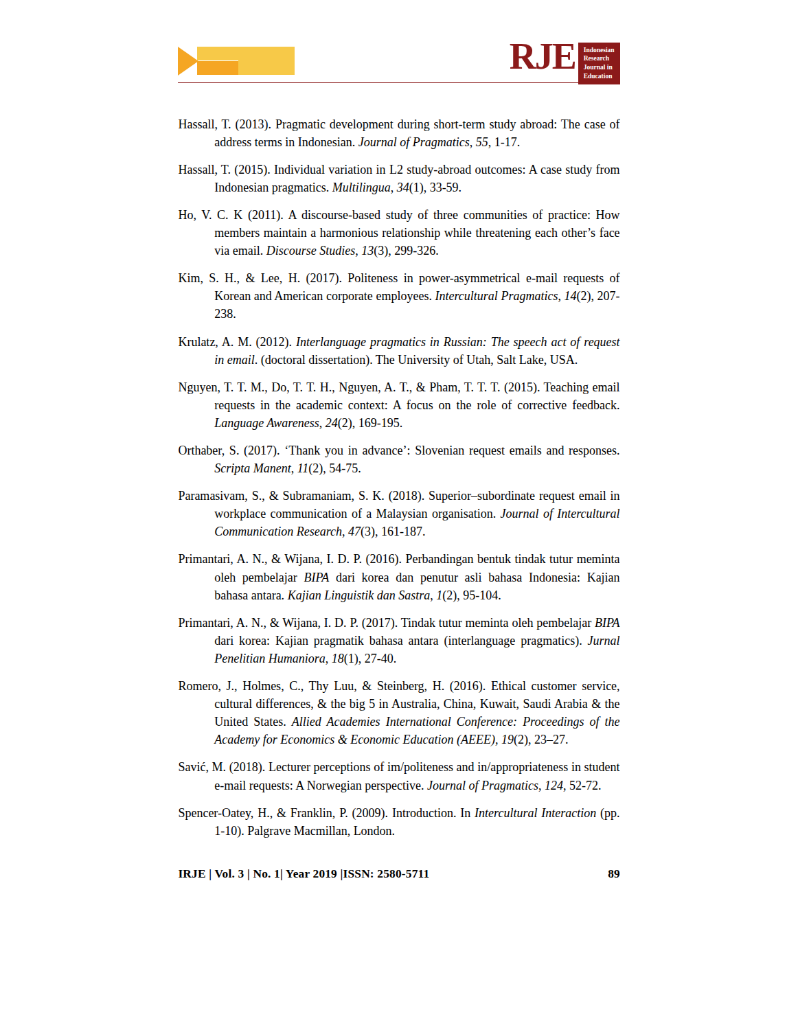RJE
Indonesian
Research
Journal in
Education
Hassall, T. (2013). Pragmatic development during short-term study abroad: The case of address terms in Indonesian. Journal of Pragmatics, 55, 1-17.
Hassall, T. (2015). Individual variation in L2 study-abroad outcomes: A case study from Indonesian pragmatics. Multilingua, 34(1), 33-59.
Ho, V. C. K (2011). A discourse-based study of three communities of practice: How members maintain a harmonious relationship while threatening each other’s face via email. Discourse Studies, 13(3), 299-326.
Kim, S. H., & Lee, H. (2017). Politeness in power-asymmetrical e-mail requests of Korean and American corporate employees. Intercultural Pragmatics, 14(2), 207-238.
Krulatz, A. M. (2012). Interlanguage pragmatics in Russian: The speech act of request in email. (doctoral dissertation). The University of Utah, Salt Lake, USA.
Nguyen, T. T. M., Do, T. T. H., Nguyen, A. T., & Pham, T. T. T. (2015). Teaching email requests in the academic context: A focus on the role of corrective feedback. Language Awareness, 24(2), 169-195.
Orthaber, S. (2017). ‘Thank you in advance’: Slovenian request emails and responses. Scripta Manent, 11(2), 54-75.
Paramasivam, S., & Subramaniam, S. K. (2018). Superior–subordinate request email in workplace communication of a Malaysian organisation. Journal of Intercultural Communication Research, 47(3), 161-187.
Primantari, A. N., & Wijana, I. D. P. (2016). Perbandingan bentuk tindak tutur meminta oleh pembelajar BIPA dari korea dan penutur asli bahasa Indonesia: Kajian bahasa antara. Kajian Linguistik dan Sastra, 1(2), 95-104.
Primantari, A. N., & Wijana, I. D. P. (2017). Tindak tutur meminta oleh pembelajar BIPA dari korea: Kajian pragmatik bahasa antara (interlanguage pragmatics). Jurnal Penelitian Humaniora, 18(1), 27-40.
Romero, J., Holmes, C., Thy Luu, & Steinberg, H. (2016). Ethical customer service, cultural differences, & the big 5 in Australia, China, Kuwait, Saudi Arabia & the United States. Allied Academies International Conference: Proceedings of the Academy for Economics & Economic Education (AEEE), 19(2), 23–27.
Savić, M. (2018). Lecturer perceptions of im/politeness and in/appropriateness in student e-mail requests: A Norwegian perspective. Journal of Pragmatics, 124, 52-72.
Spencer-Oatey, H., & Franklin, P. (2009). Introduction. In Intercultural Interaction (pp. 1-10). Palgrave Macmillan, London.
IRJE | Vol. 3 | No. 1| Year 2019 |ISSN: 2580-5711
89